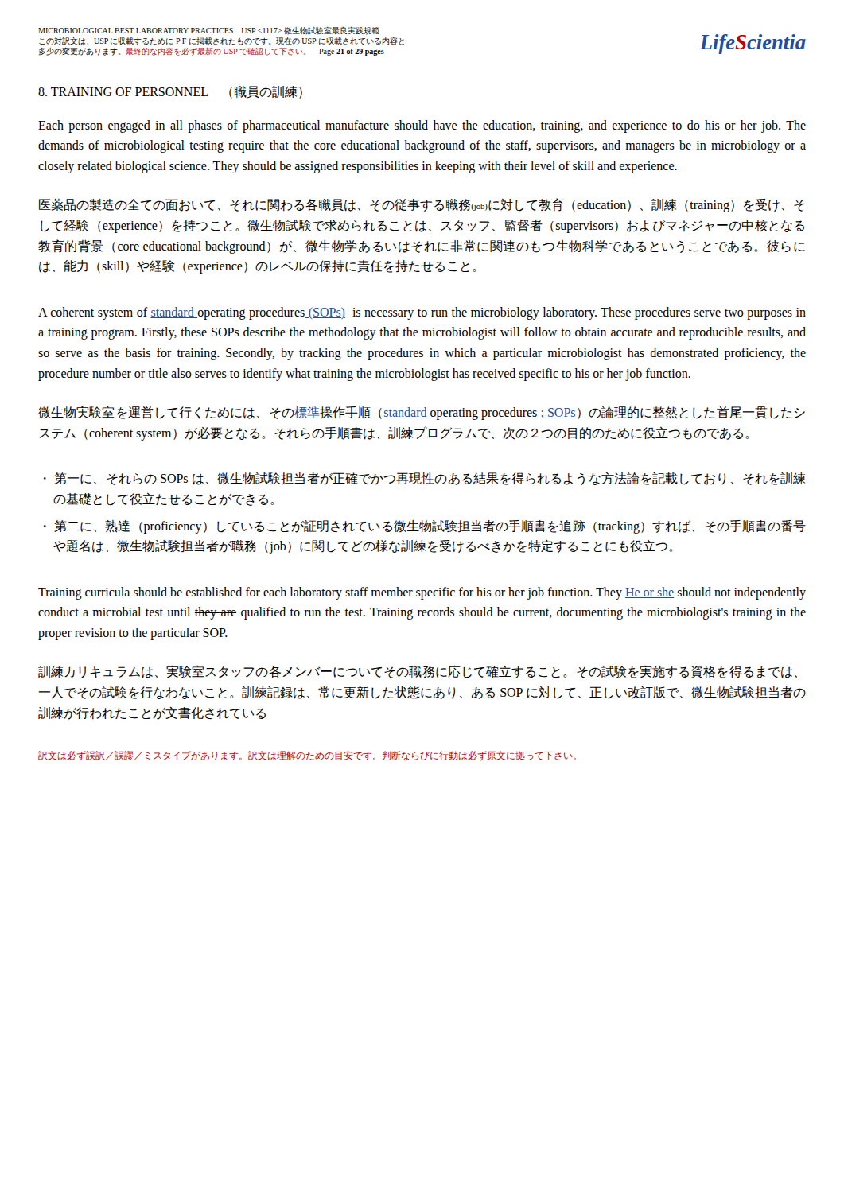MICROBIOLOGICAL BEST LABORATORY PRACTICES USP <1117> 微生物試験室最良実践規範
この対訳文は、USP に収載するために P F に掲載されたものです。現在の USP に収載されている内容と
多少の変更があります。最終的な内容を必ず最新の USP で確認して下さい。 Page 21 of 29 pages
LifeScientia
8. TRAINING OF PERSONNEL （職員の訓練）
Each person engaged in all phases of pharmaceutical manufacture should have the education, training, and experience to do his or her job. The demands of microbiological testing require that the core educational background of the staff, supervisors, and managers be in microbiology or a closely related biological science. They should be assigned responsibilities in keeping with their level of skill and experience.
医薬品の製造の全ての面おいて、それに関わる各職員は、その従事する職務(job) に対して教育（education）、訓練（training）を受け、そして経験（experience）を持つこと。微生物試験で求められることは、スタッフ、監督者（supervisors）およびマネジャーの中核となる教育的背景（core educational background）が、微生物学あるいはそれに非常に関連のもつ生物科学であるということである。彼らには、能力（skill）や経験（experience）のレベルの保持に責任を持たせること。
A coherent system of standard operating procedures (SOPs) is necessary to run the microbiology laboratory. These procedures serve two purposes in a training program. Firstly, these SOPs describe the methodology that the microbiologist will follow to obtain accurate and reproducible results, and so serve as the basis for training. Secondly, by tracking the procedures in which a particular microbiologist has demonstrated proficiency, the procedure number or title also serves to identify what training the microbiologist has received specific to his or her job function.
微生物実験室を運営して行くためには、その標準操作手順（standard operating procedures ; SOPs）の論理的に整然とした首尾一貫したシステム（coherent system）が必要となる。それらの手順書は、訓練プログラムで、次の２つの目的のために役立つものである。
・ 第一に、それらの SOPs は、微生物試験担当者が正確でかつ再現性のある結果を得られるような方法論を記載しており、それを訓練の基礎として役立たせることができる。
・ 第二に、熟達（proficiency）していることが証明されている微生物試験担当者の手順書を追跡（tracking）すれば、その手順書の番号や題名は、微生物試験担当者が職務（job）に関してどの様な訓練を受けるべきかを特定することにも役立つ。
Training curricula should be established for each laboratory staff member specific for his or her job function. They He or she should not independently conduct a microbial test until they are qualified to run the test. Training records should be current, documenting the microbiologist's training in the proper revision to the particular SOP.
訓練カリキュラムは、実験室スタッフの各メンバーについてその職務に応じて確立すること。その試験を実施する資格を得るまでは、一人でその試験を行なわないこと。訓練記録は、常に更新した状態にあり、ある SOP に対して、正しい改訂版で、微生物試験担当者の訓練が行われたことが文書化されている
訳文は必ず誤訳／誤謬／ミスタイプがあります。訳文は理解のための目安です。判断ならびに行動は必ず原文に拠って下さい。